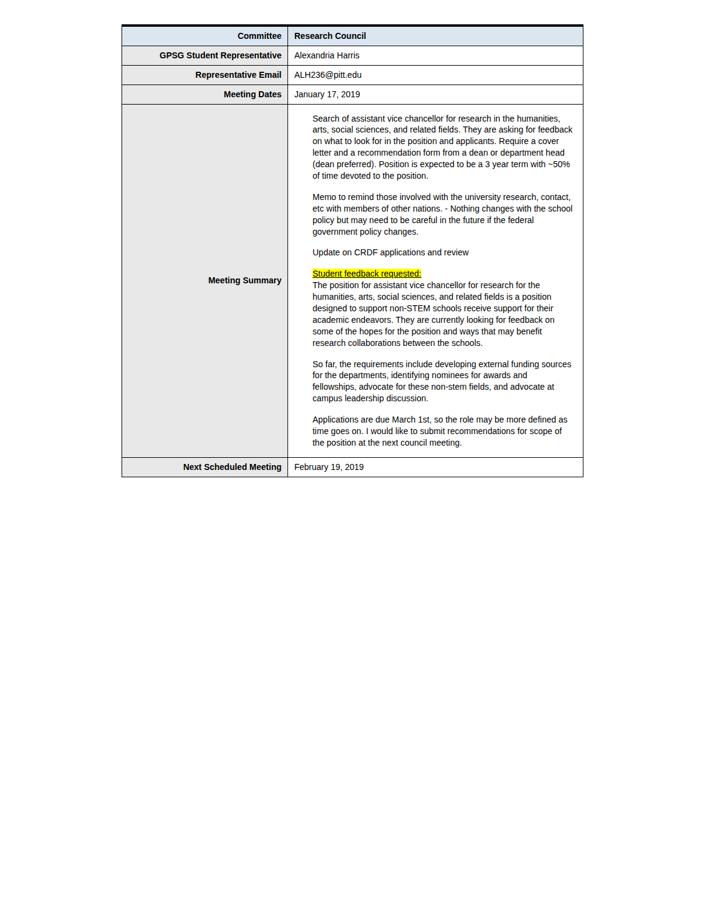| Committee | Research Council |
| GPSG Student Representative | Alexandria Harris |
| Representative Email | ALH236@pitt.edu |
| Meeting Dates | January 17, 2019 |
| Meeting Summary | Search of assistant vice chancellor for research in the humanities, arts, social sciences, and related fields. They are asking for feedback on what to look for in the position and applicants. Require a cover letter and a recommendation form from a dean or department head (dean preferred). Position is expected to be a 3 year term with ~50% of time devoted to the position. Memo to remind those involved with the university research, contact, etc with members of other nations. - Nothing changes with the school policy but may need to be careful in the future if the federal government policy changes. Update on CRDF applications and review Student feedback requested: The position for assistant vice chancellor for research for the humanities, arts, social sciences, and related fields is a position designed to support non-STEM schools receive support for their academic endeavors. They are currently looking for feedback on some of the hopes for the position and ways that may benefit research collaborations between the schools. So far, the requirements include developing external funding sources for the departments, identifying nominees for awards and fellowships, advocate for these non-stem fields, and advocate at campus leadership discussion. Applications are due March 1st, so the role may be more defined as time goes on. I would like to submit recommendations for scope of the position at the next council meeting. |
| Next Scheduled Meeting | February 19, 2019 |